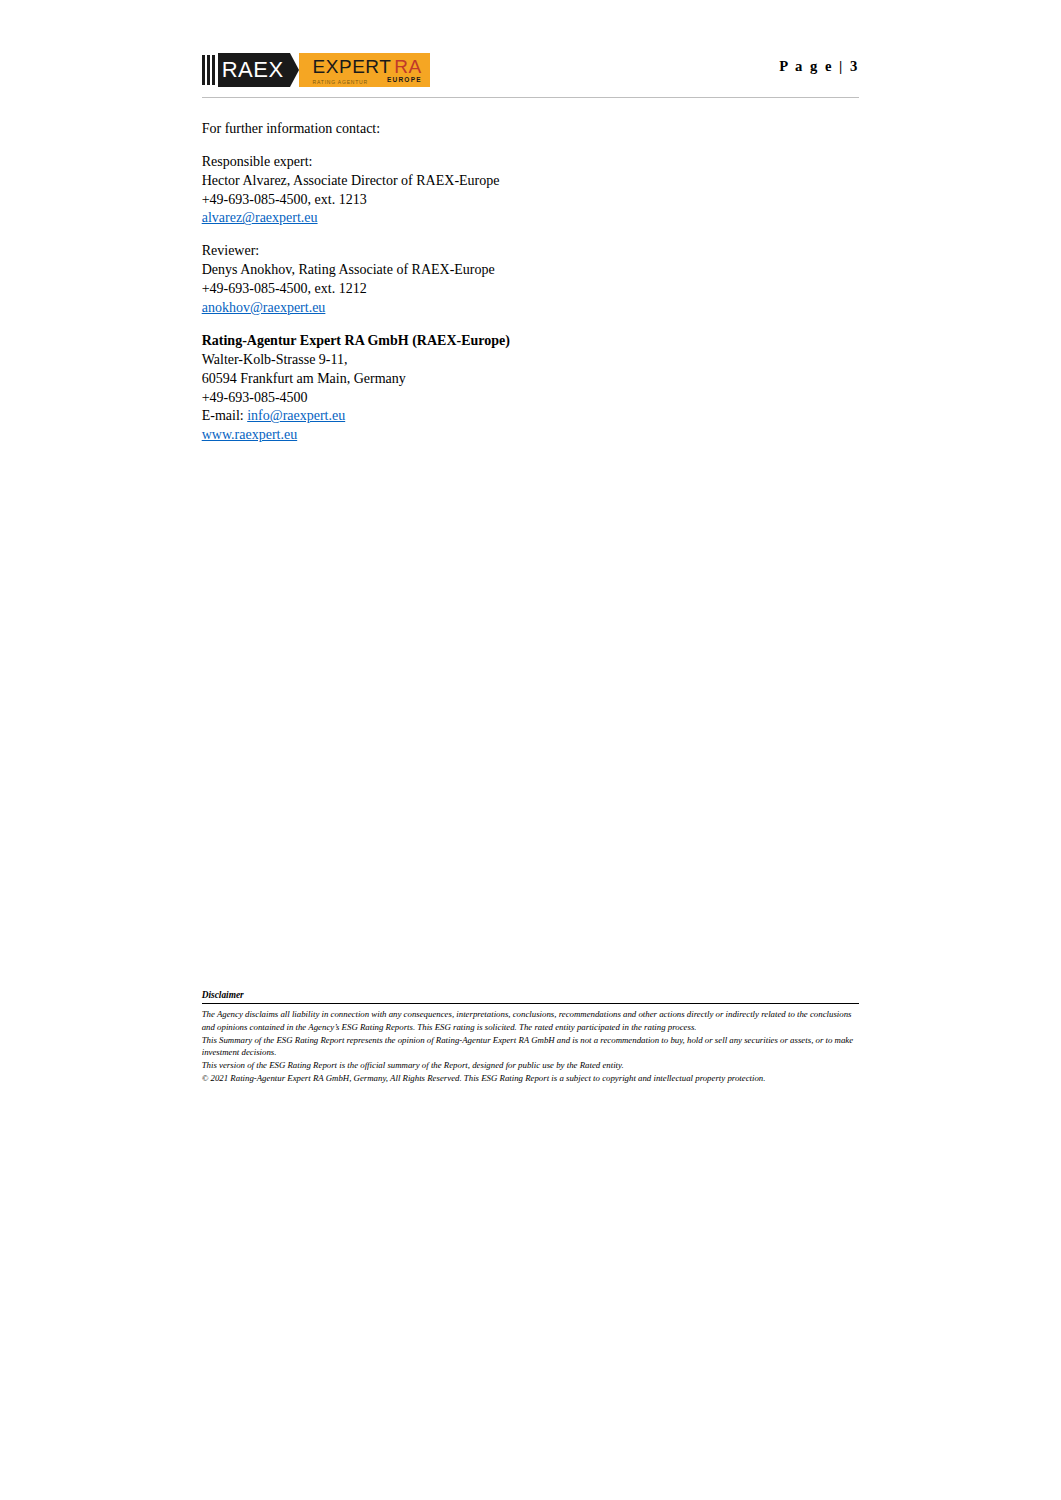RAEX
RATING AGENTUR
EXPERT RA
EUROPE
P a g e | 3
For further information contact:
Responsible expert:
Hector Alvarez, Associate Director of RAEX-Europe
+49-693-085-4500, ext. 1213
alvarez@raexpert.eu
Reviewer:
Denys Anokhov, Rating Associate of RAEX-Europe
+49-693-085-4500, ext. 1212
anokhov@raexpert.eu
Rating-Agentur Expert RA GmbH (RAEX-Europe)
Walter-Kolb-Strasse 9-11,
60594 Frankfurt am Main, Germany
+49-693-085-4500
E-mail: info@raexpert.eu
www.raexpert.eu
Disclaimer
The Agency disclaims all liability in connection with any consequences, interpretations, conclusions, recommendations and other actions directly or indirectly related to the conclusions and opinions contained in the Agency’s ESG Rating Reports. This ESG rating is solicited. The rated entity participated in the rating process.
This Summary of the ESG Rating Report represents the opinion of Rating-Agentur Expert RA GmbH and is not a recommendation to buy, hold or sell any securities or assets, or to make investment decisions.
This version of the ESG Rating Report is the official summary of the Report, designed for public use by the Rated entity.
© 2021 Rating-Agentur Expert RA GmbH, Germany, All Rights Reserved. This ESG Rating Report is a subject to copyright and intellectual property protection.